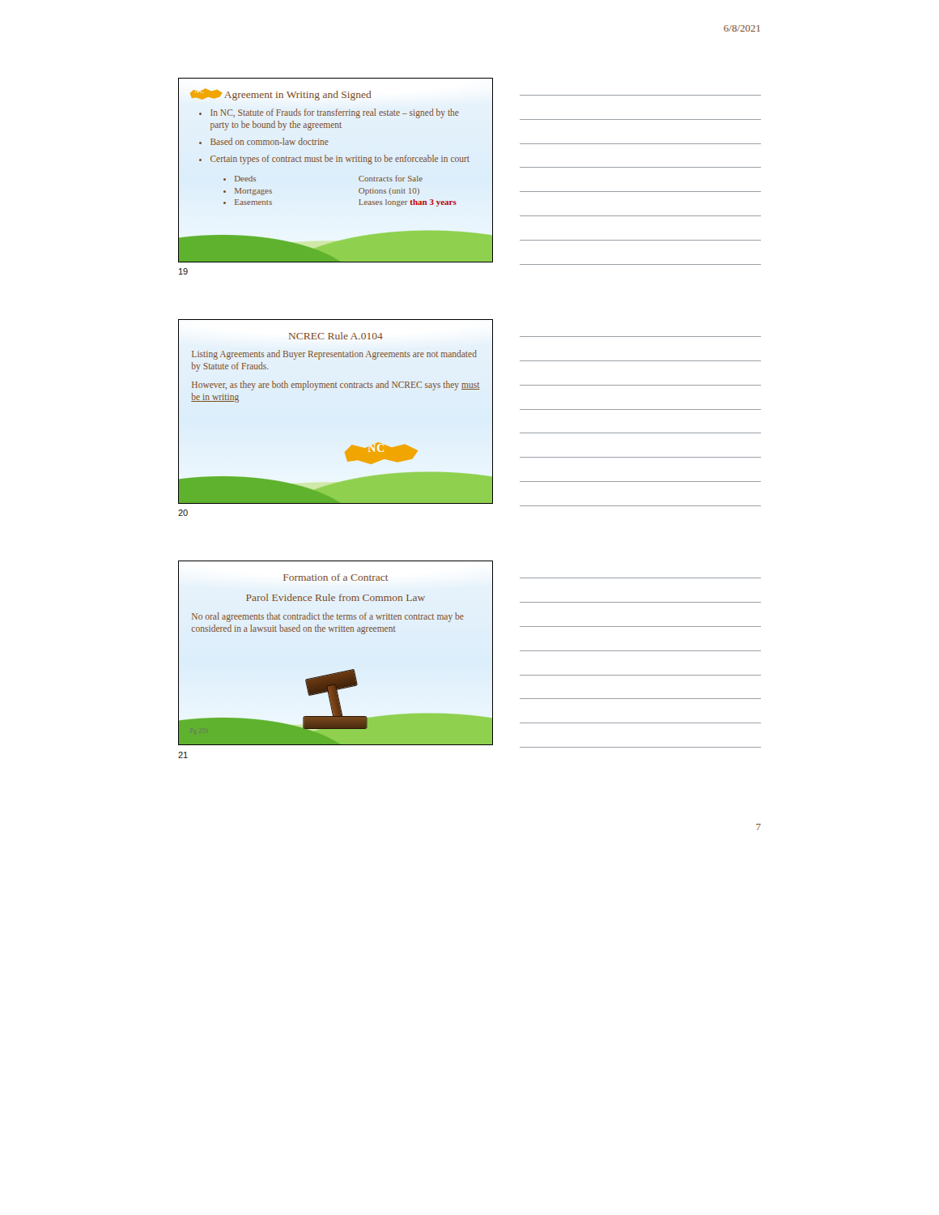6/8/2021
NC
Agreement in Writing and Signed
In NC, Statute of Frauds for transferring real estate – signed by the party to be bound by the agreement
Based on common-law doctrine
Certain types of contract must be in writing to be enforceable in court
Deeds
Mortgages
Easements
Contracts for Sale
Options (unit 10)
Leases longer than 3 years
19
NCREC Rule A.0104
Listing Agreements and Buyer Representation Agreements are not mandated by Statute of Frauds.
However, as they are both employment contracts and NCREC says they must be in writing
NC
20
Formation of a Contract
Parol Evidence Rule from Common Law
No oral agreements that contradict the terms of a written contract may be considered in a lawsuit based on the written agreement
Pg 259
21
7